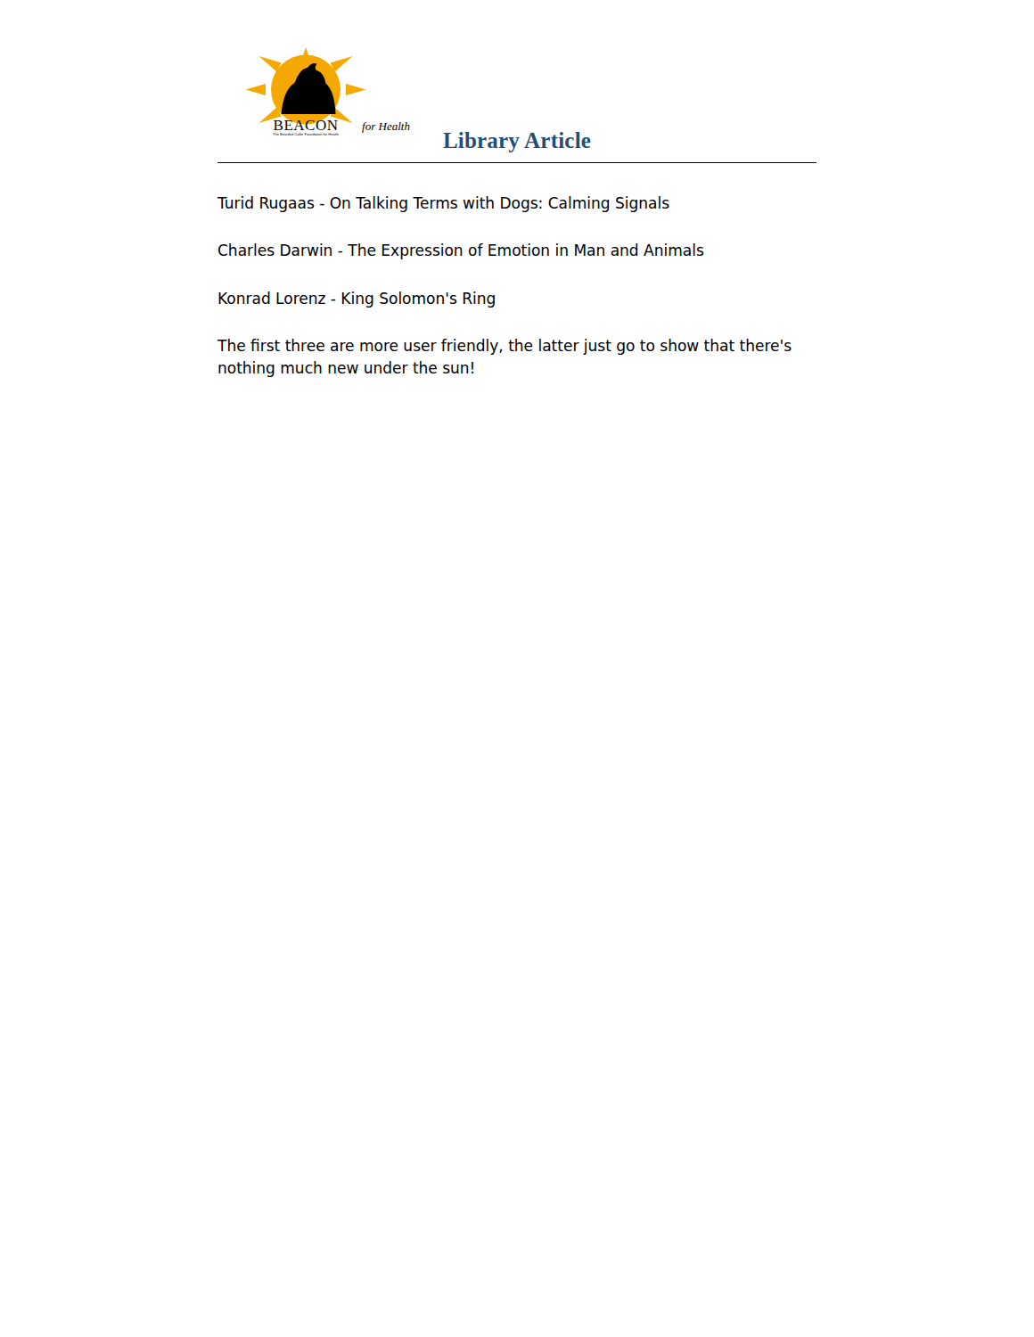Library Article
Turid Rugaas - On Talking Terms with Dogs: Calming Signals
Charles Darwin - The Expression of Emotion in Man and Animals
Konrad Lorenz - King Solomon's Ring
The first three are more user friendly, the latter just go to show that there's nothing much new under the sun!